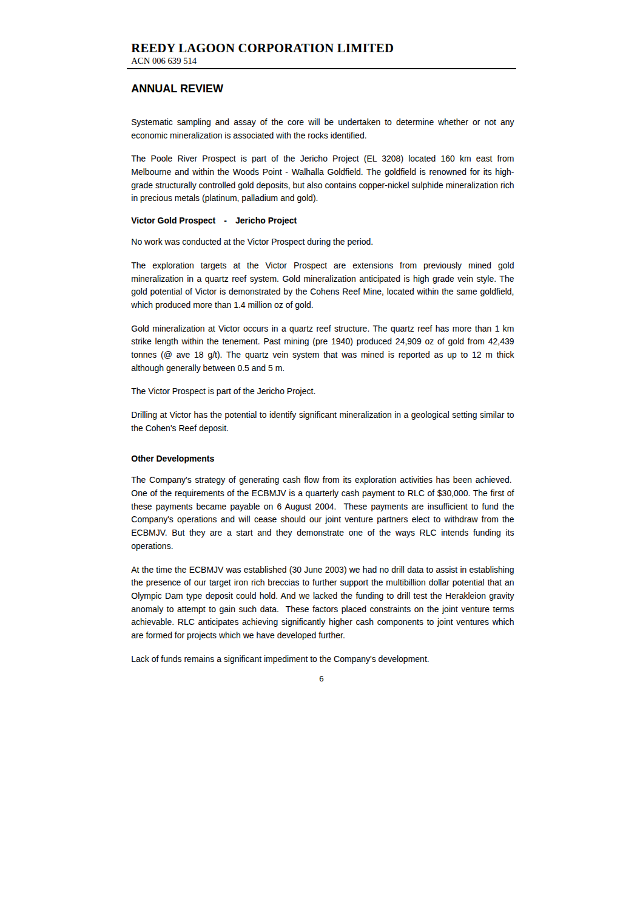REEDY LAGOON CORPORATION LIMITED
ACN 006 639 514
ANNUAL REVIEW
Systematic sampling and assay of the core will be undertaken to determine whether or not any economic mineralization is associated with the rocks identified.
The Poole River Prospect is part of the Jericho Project (EL 3208) located 160 km east from Melbourne and within the Woods Point - Walhalla Goldfield. The goldfield is renowned for its high-grade structurally controlled gold deposits, but also contains copper-nickel sulphide mineralization rich in precious metals (platinum, palladium and gold).
Victor Gold Prospect - Jericho Project
No work was conducted at the Victor Prospect during the period.
The exploration targets at the Victor Prospect are extensions from previously mined gold mineralization in a quartz reef system. Gold mineralization anticipated is high grade vein style. The gold potential of Victor is demonstrated by the Cohens Reef Mine, located within the same goldfield, which produced more than 1.4 million oz of gold.
Gold mineralization at Victor occurs in a quartz reef structure. The quartz reef has more than 1 km strike length within the tenement. Past mining (pre 1940) produced 24,909 oz of gold from 42,439 tonnes (@ ave 18 g/t). The quartz vein system that was mined is reported as up to 12 m thick although generally between 0.5 and 5 m.
The Victor Prospect is part of the Jericho Project.
Drilling at Victor has the potential to identify significant mineralization in a geological setting similar to the Cohen's Reef deposit.
Other Developments
The Company's strategy of generating cash flow from its exploration activities has been achieved. One of the requirements of the ECBMJV is a quarterly cash payment to RLC of $30,000. The first of these payments became payable on 6 August 2004. These payments are insufficient to fund the Company's operations and will cease should our joint venture partners elect to withdraw from the ECBMJV. But they are a start and they demonstrate one of the ways RLC intends funding its operations.
At the time the ECBMJV was established (30 June 2003) we had no drill data to assist in establishing the presence of our target iron rich breccias to further support the multibillion dollar potential that an Olympic Dam type deposit could hold. And we lacked the funding to drill test the Herakleion gravity anomaly to attempt to gain such data. These factors placed constraints on the joint venture terms achievable. RLC anticipates achieving significantly higher cash components to joint ventures which are formed for projects which we have developed further.
Lack of funds remains a significant impediment to the Company's development.
6